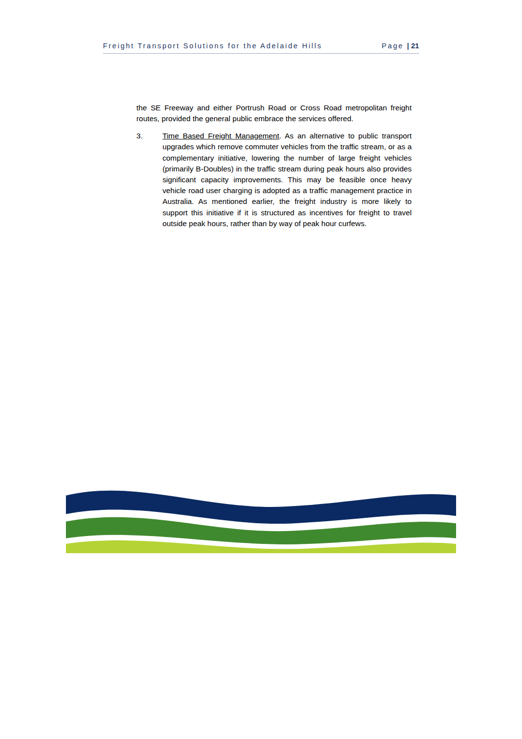Freight Transport Solutions for the Adelaide Hills Page | 21
the SE Freeway and either Portrush Road or Cross Road metropolitan freight routes, provided the general public embrace the services offered.
3. Time Based Freight Management. As an alternative to public transport upgrades which remove commuter vehicles from the traffic stream, or as a complementary initiative, lowering the number of large freight vehicles (primarily B-Doubles) in the traffic stream during peak hours also provides significant capacity improvements. This may be feasible once heavy vehicle road user charging is adopted as a traffic management practice in Australia. As mentioned earlier, the freight industry is more likely to support this initiative if it is structured as incentives for freight to travel outside peak hours, rather than by way of peak hour curfews.